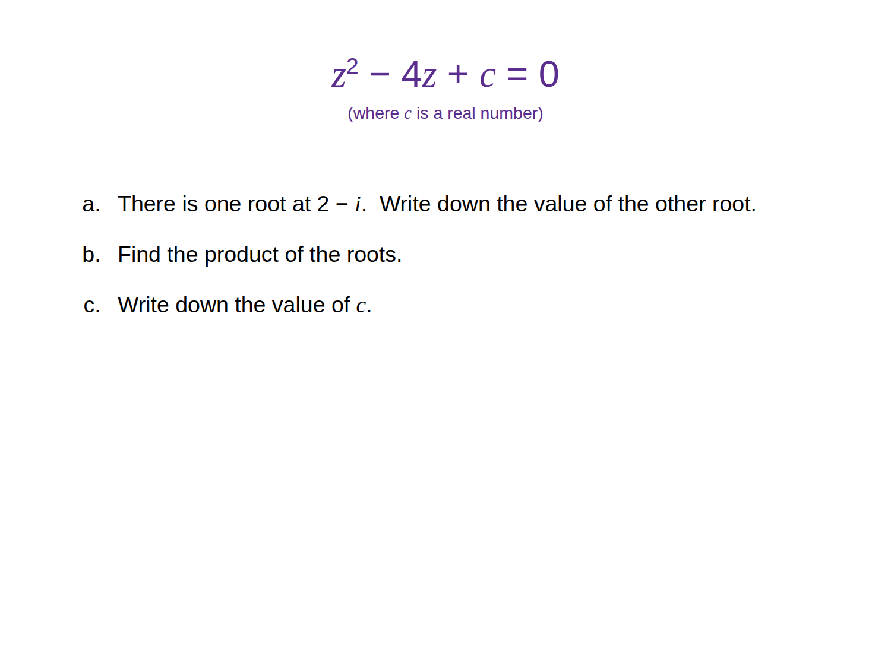z2 − 4z + c = 0
(where c is a real number)
There is one root at 2 − i. Write down the value of the other root.
Find the product of the roots.
Write down the value of c.